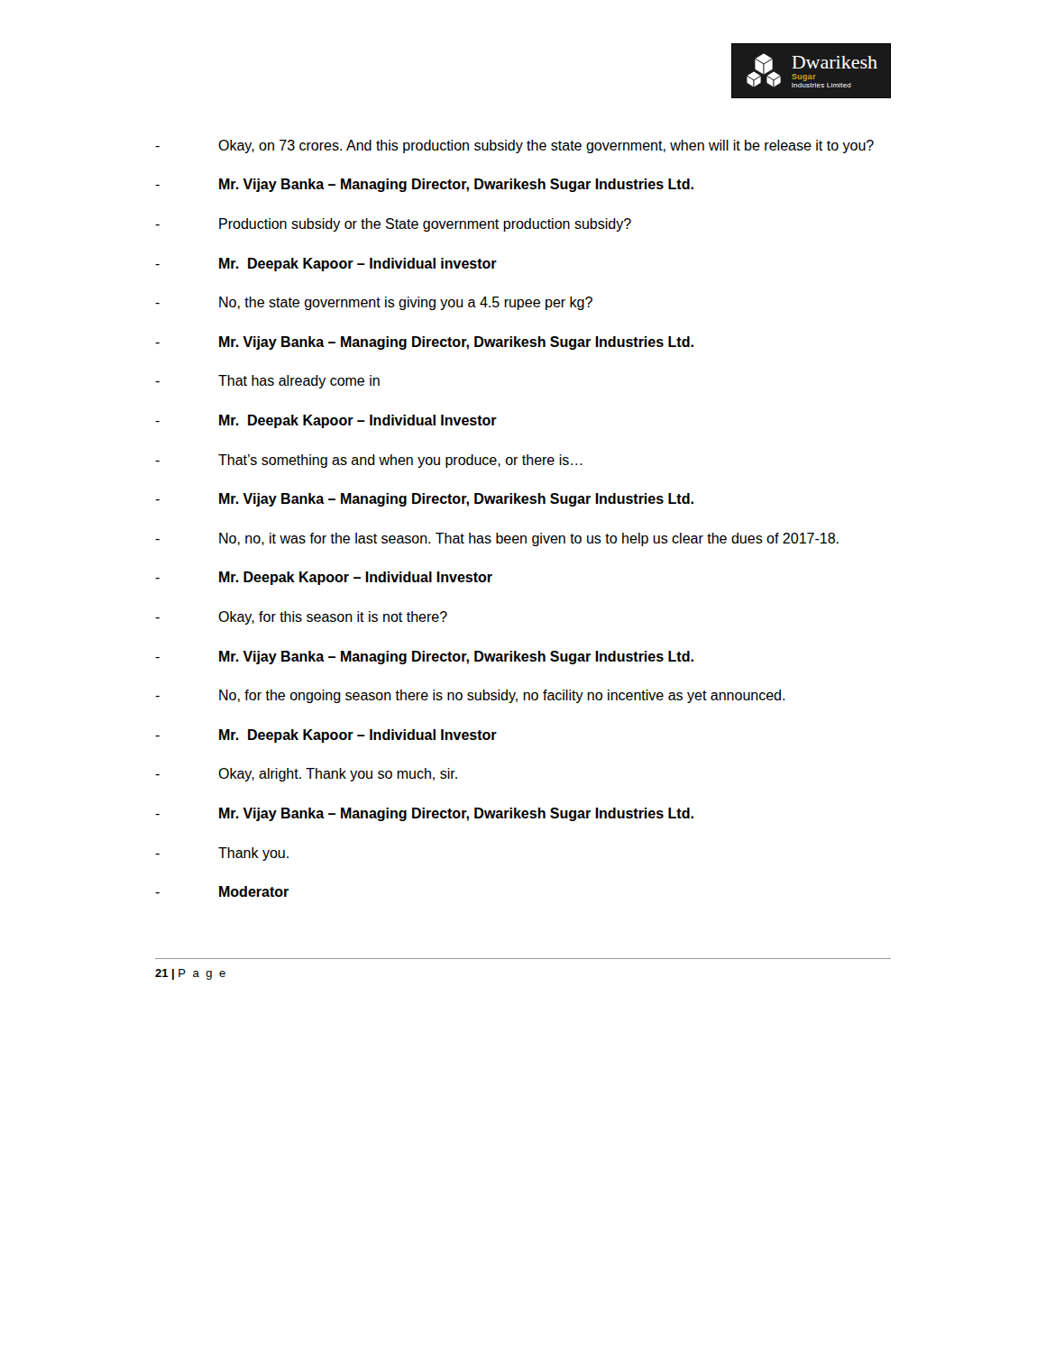Dwarikesh
Sugar
Industries Limited
- Okay, on 73 crores. And this production subsidy the state government, when will it be release it to you?
- Mr. Vijay Banka – Managing Director, Dwarikesh Sugar Industries Ltd.
- Production subsidy or the State government production subsidy?
- Mr. Deepak Kapoor – Individual investor
- No, the state government is giving you a 4.5 rupee per kg?
- Mr. Vijay Banka – Managing Director, Dwarikesh Sugar Industries Ltd.
- That has already come in
- Mr. Deepak Kapoor – Individual Investor
- That’s something as and when you produce, or there is…
- Mr. Vijay Banka – Managing Director, Dwarikesh Sugar Industries Ltd.
- No, no, it was for the last season. That has been given to us to help us clear the dues of 2017-18.
- Mr. Deepak Kapoor – Individual Investor
- Okay, for this season it is not there?
- Mr. Vijay Banka – Managing Director, Dwarikesh Sugar Industries Ltd.
- No, for the ongoing season there is no subsidy, no facility no incentive as yet announced.
- Mr. Deepak Kapoor – Individual Investor
- Okay, alright. Thank you so much, sir.
- Mr. Vijay Banka – Managing Director, Dwarikesh Sugar Industries Ltd.
- Thank you.
- Moderator
21 | P a g e